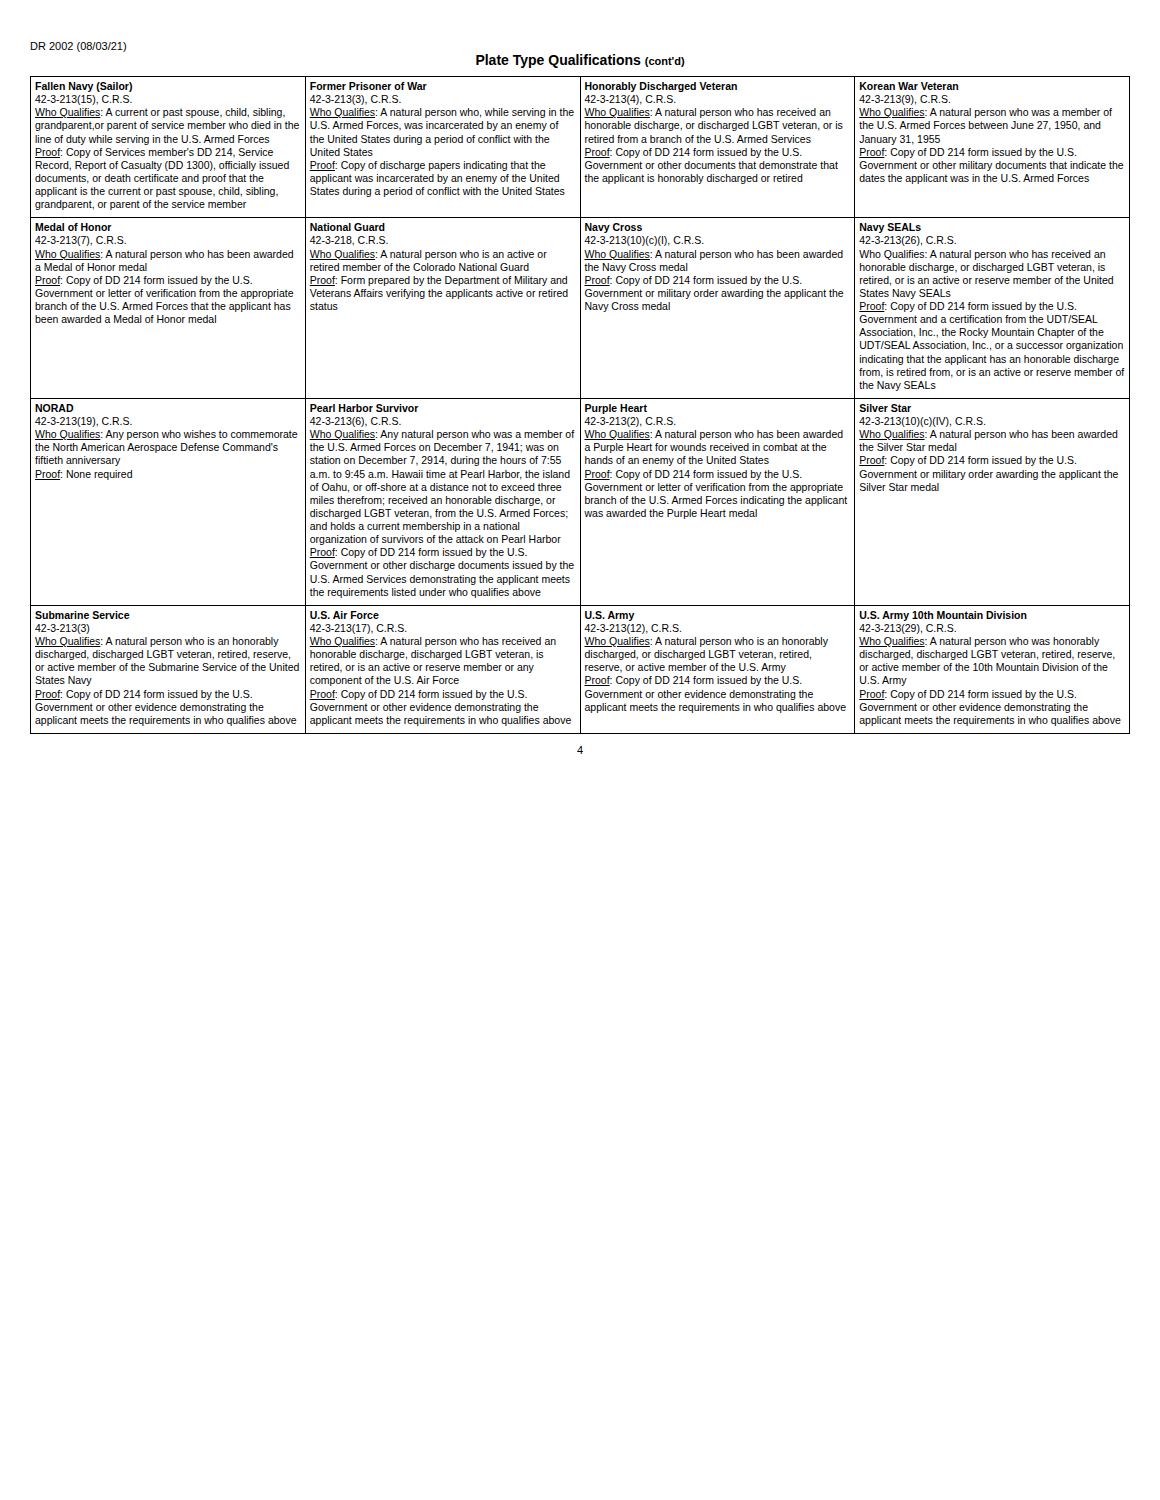DR 2002 (08/03/21)
Plate Type Qualifications (cont'd)
| Fallen Navy (Sailor) 42-3-213(15), C.R.S. Who Qualifies : A current or past spouse, child, sibling, grandparent,or parent of service member who died in the line of duty while serving in the U.S. Armed Forces Proof : Copy of Services member's DD 214, Service Record, Report of Casualty (DD 1300), officially issued documents, or death certificate and proof that the applicant is the current or past spouse, child, sibling, grandparent, or parent of the service member | Former Prisoner of War 42-3-213(3), C.R.S. Who Qualifies : A natural person who, while serving in the U.S. Armed Forces, was incarcerated by an enemy of the United States during a period of conflict with the United States Proof : Copy of discharge papers indicating that the applicant was incarcerated by an enemy of the United States during a period of conflict with the United States | Honorably Discharged Veteran 42-3-213(4), C.R.S. Who Qualifies : A natural person who has received an honorable discharge, or discharged LGBT veteran, or is retired from a branch of the U.S. Armed Services Proof : Copy of DD 214 form issued by the U.S. Government or other documents that demonstrate that the applicant is honorably discharged or retired | Korean War Veteran 42-3-213(9), C.R.S. Who Qualifies : A natural person who was a member of the U.S. Armed Forces between June 27, 1950, and January 31, 1955 Proof : Copy of DD 214 form issued by the U.S. Government or other military documents that indicate the dates the applicant was in the U.S. Armed Forces |
| Medal of Honor 42-3-213(7), C.R.S. Who Qualifies : A natural person who has been awarded a Medal of Honor medal Proof : Copy of DD 214 form issued by the U.S. Government or letter of verification from the appropriate branch of the U.S. Armed Forces that the applicant has been awarded a Medal of Honor medal | National Guard 42-3-218, C.R.S. Who Qualifies : A natural person who is an active or retired member of the Colorado National Guard Proof : Form prepared by the Department of Military and Veterans Affairs verifying the applicants active or retired status | Navy Cross 42-3-213(10)(c)(I), C.R.S. Who Qualifies : A natural person who has been awarded the Navy Cross medal Proof : Copy of DD 214 form issued by the U.S. Government or military order awarding the applicant the Navy Cross medal | Navy SEALs 42-3-213(26), C.R.S. Who Qualifies: A natural person who has received an honorable discharge, or discharged LGBT veteran, is retired, or is an active or reserve member of the United States Navy SEALs Proof : Copy of DD 214 form issued by the U.S. Government and a certification from the UDT/SEAL Association, Inc., the Rocky Mountain Chapter of the UDT/SEAL Association, Inc., or a successor organization indicating that the applicant has an honorable discharge from, is retired from, or is an active or reserve member of the Navy SEALs |
| NORAD 42-3-213(19), C.R.S. Who Qualifies : Any person who wishes to commemorate the North American Aerospace Defense Command's fiftieth anniversary Proof : None required | Pearl Harbor Survivor 42-3-213(6), C.R.S. Who Qualifies : Any natural person who was a member of the U.S. Armed Forces on December 7, 1941; was on station on December 7, 2914, during the hours of 7:55 a.m. to 9:45 a.m. Hawaii time at Pearl Harbor, the island of Oahu, or off-shore at a distance not to exceed three miles therefrom; received an honorable discharge, or discharged LGBT veteran, from the U.S. Armed Forces; and holds a current membership in a national organization of survivors of the attack on Pearl Harbor Proof : Copy of DD 214 form issued by the U.S. Government or other discharge documents issued by the U.S. Armed Services demonstrating the applicant meets the requirements listed under who qualifies above | Purple Heart 42-3-213(2), C.R.S. Who Qualifies : A natural person who has been awarded a Purple Heart for wounds received in combat at the hands of an enemy of the United States Proof : Copy of DD 214 form issued by the U.S. Government or letter of verification from the appropriate branch of the U.S. Armed Forces indicating the applicant was awarded the Purple Heart medal | Silver Star 42-3-213(10)(c)(IV), C.R.S. Who Qualifies : A natural person who has been awarded the Silver Star medal Proof : Copy of DD 214 form issued by the U.S. Government or military order awarding the applicant the Silver Star medal |
| Submarine Service 42-3-213(3) Who Qualifies : A natural person who is an honorably discharged, discharged LGBT veteran, retired, reserve, or active member of the Submarine Service of the United States Navy Proof : Copy of DD 214 form issued by the U.S. Government or other evidence demonstrating the applicant meets the requirements in who qualifies above | U.S. Air Force 42-3-213(17), C.R.S. Who Qualifies : A natural person who has received an honorable discharge, discharged LGBT veteran, is retired, or is an active or reserve member or any component of the U.S. Air Force Proof : Copy of DD 214 form issued by the U.S. Government or other evidence demonstrating the applicant meets the requirements in who qualifies above | U.S. Army 42-3-213(12), C.R.S. Who Qualifies : A natural person who is an honorably discharged, or discharged LGBT veteran, retired, reserve, or active member of the U.S. Army Proof : Copy of DD 214 form issued by the U.S. Government or other evidence demonstrating the applicant meets the requirements in who qualifies above | U.S. Army 10th Mountain Division 42-3-213(29), C.R.S. Who Qualifies : A natural person who was honorably discharged, discharged LGBT veteran, retired, reserve, or active member of the 10th Mountain Division of the U.S. Army Proof : Copy of DD 214 form issued by the U.S. Government or other evidence demonstrating the applicant meets the requirements in who qualifies above |
4